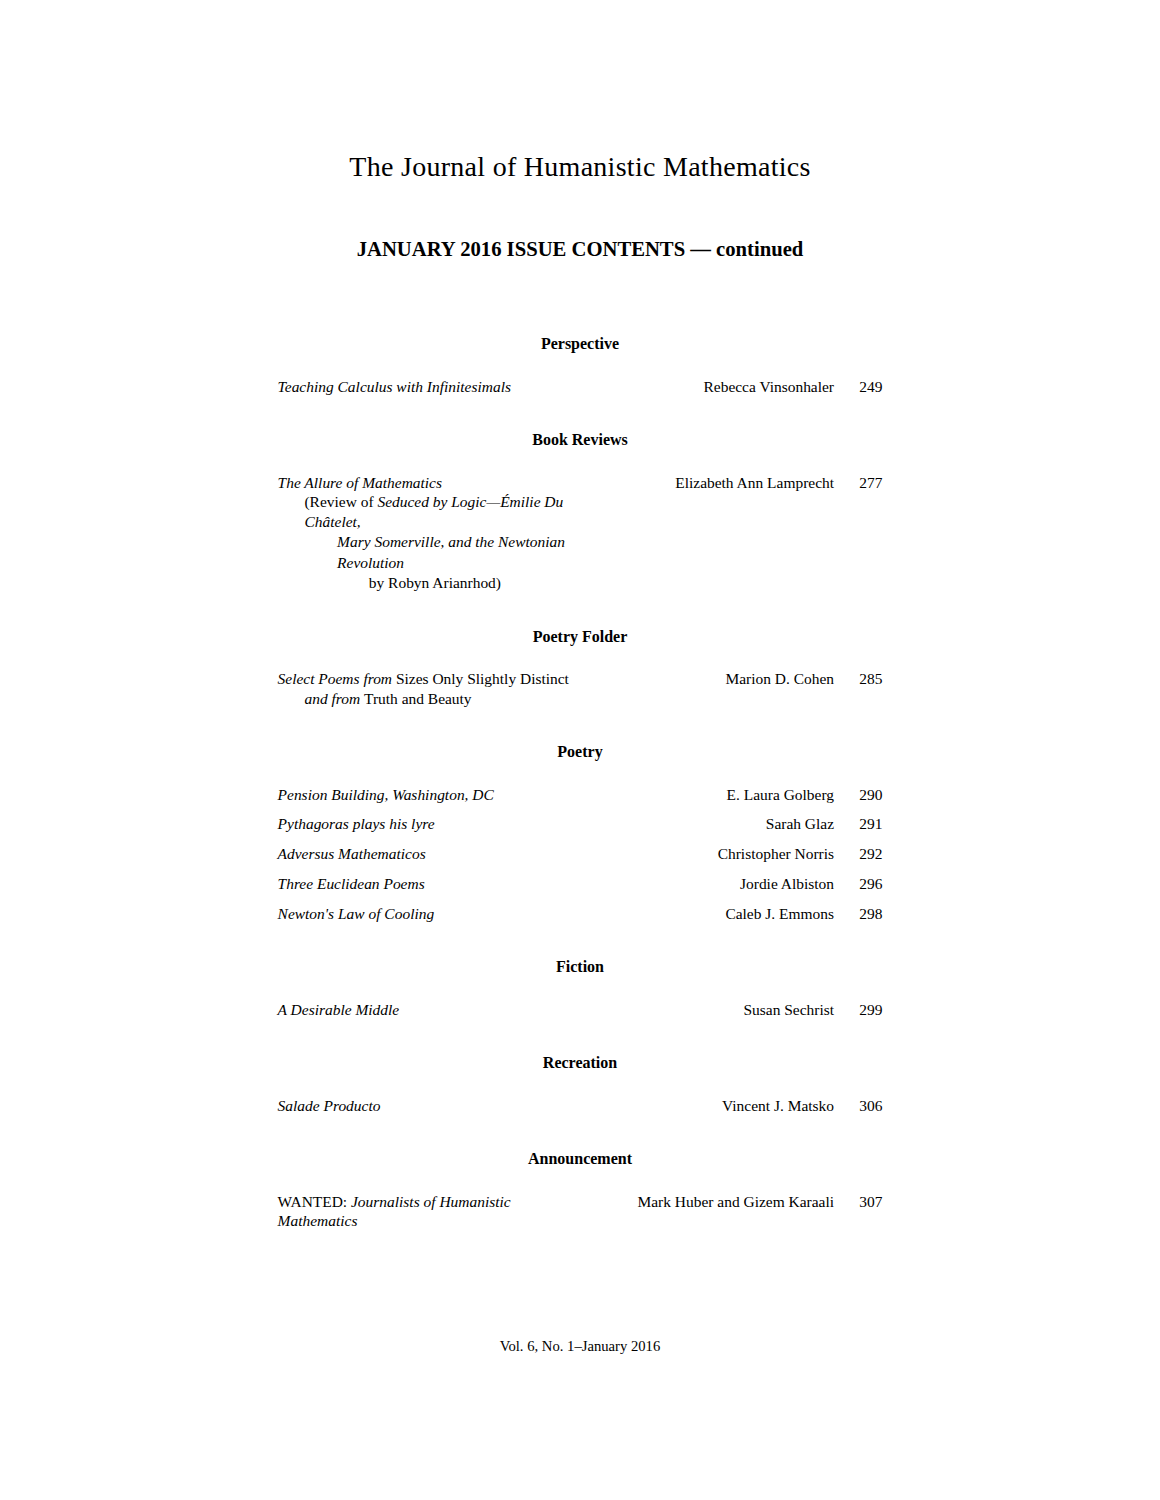The Journal of Humanistic Mathematics
JANUARY 2016 ISSUE CONTENTS — continued
Perspective
| Teaching Calculus with Infinitesimals | Rebecca Vinsonhaler | 249 |
Book Reviews
| The Allure of Mathematics (Review of Seduced by Logic—Émilie Du Châtelet, Mary Somerville, and the Newtonian Revolution by Robyn Arianrhod) | Elizabeth Ann Lamprecht | 277 |
Poetry Folder
| Select Poems from Sizes Only Slightly Distinct and from Truth and Beauty | Marion D. Cohen | 285 |
Poetry
| Pension Building, Washington, DC | E. Laura Golberg | 290 |
| Pythagoras plays his lyre | Sarah Glaz | 291 |
| Adversus Mathematicos | Christopher Norris | 292 |
| Three Euclidean Poems | Jordie Albiston | 296 |
| Newton's Law of Cooling | Caleb J. Emmons | 298 |
Fiction
| A Desirable Middle | Susan Sechrist | 299 |
Recreation
| Salade Producto | Vincent J. Matsko | 306 |
Announcement
| WANTED: Journalists of Humanistic Mathematics | Mark Huber and Gizem Karaali | 307 |
Vol. 6, No. 1–January 2016